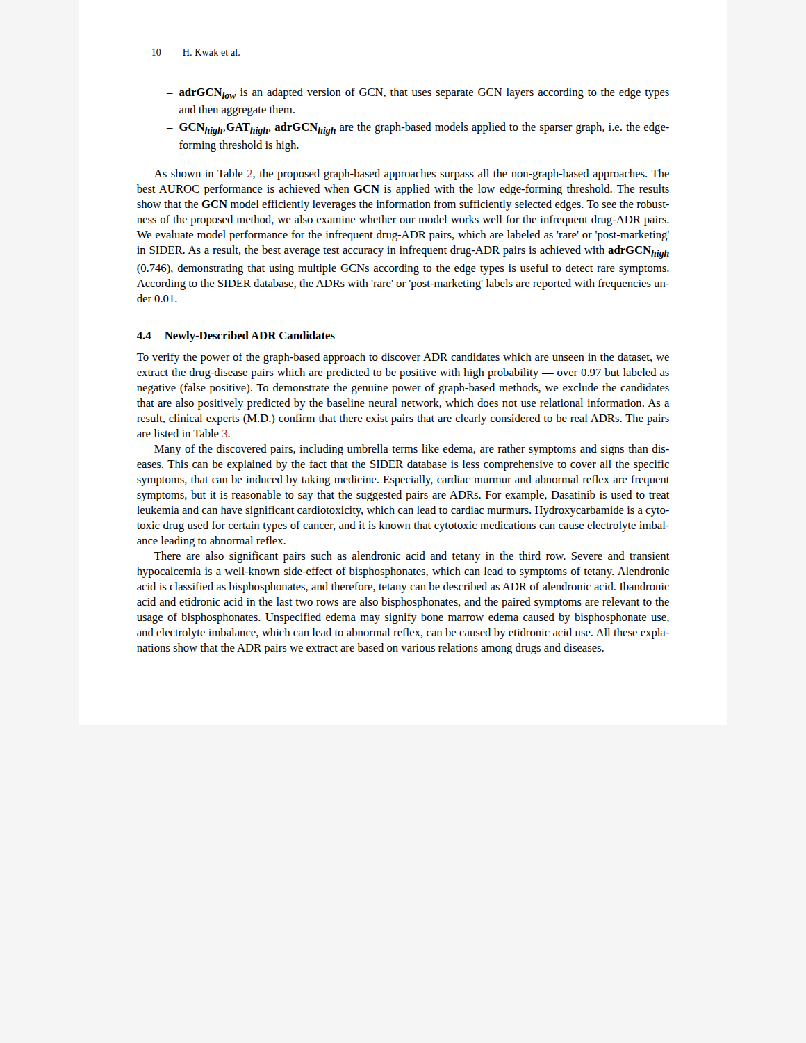10 H. Kwak et al.
adrGCNlow is an adapted version of GCN, that uses separate GCN layers according to the edge types and then aggregate them.
GCNhigh,GAThigh, adrGCNhigh are the graph-based models applied to the sparser graph, i.e. the edge-forming threshold is high.
As shown in Table 2, the proposed graph-based approaches surpass all the non-graph-based approaches. The best AUROC performance is achieved when GCN is applied with the low edge-forming threshold. The results show that the GCN model efficiently leverages the information from sufficiently selected edges. To see the robustness of the proposed method, we also examine whether our model works well for the infrequent drug-ADR pairs. We evaluate model performance for the infrequent drug-ADR pairs, which are labeled as 'rare' or 'post-marketing' in SIDER. As a result, the best average test accuracy in infrequent drug-ADR pairs is achieved with adrGCNhigh (0.746), demonstrating that using multiple GCNs according to the edge types is useful to detect rare symptoms. According to the SIDER database, the ADRs with 'rare' or 'post-marketing' labels are reported with frequencies under 0.01.
4.4 Newly-Described ADR Candidates
To verify the power of the graph-based approach to discover ADR candidates which are unseen in the dataset, we extract the drug-disease pairs which are predicted to be positive with high probability — over 0.97 but labeled as negative (false positive). To demonstrate the genuine power of graph-based methods, we exclude the candidates that are also positively predicted by the baseline neural network, which does not use relational information. As a result, clinical experts (M.D.) confirm that there exist pairs that are clearly considered to be real ADRs. The pairs are listed in Table 3.
Many of the discovered pairs, including umbrella terms like edema, are rather symptoms and signs than diseases. This can be explained by the fact that the SIDER database is less comprehensive to cover all the specific symptoms, that can be induced by taking medicine. Especially, cardiac murmur and abnormal reflex are frequent symptoms, but it is reasonable to say that the suggested pairs are ADRs. For example, Dasatinib is used to treat leukemia and can have significant cardiotoxicity, which can lead to cardiac murmurs. Hydroxycarbamide is a cytotoxic drug used for certain types of cancer, and it is known that cytotoxic medications can cause electrolyte imbalance leading to abnormal reflex.
There are also significant pairs such as alendronic acid and tetany in the third row. Severe and transient hypocalcemia is a well-known side-effect of bisphosphonates, which can lead to symptoms of tetany. Alendronic acid is classified as bisphosphonates, and therefore, tetany can be described as ADR of alendronic acid. Ibandronic acid and etidronic acid in the last two rows are also bisphosphonates, and the paired symptoms are relevant to the usage of bisphosphonates. Unspecified edema may signify bone marrow edema caused by bisphosphonate use, and electrolyte imbalance, which can lead to abnormal reflex, can be caused by etidronic acid use. All these explanations show that the ADR pairs we extract are based on various relations among drugs and diseases.